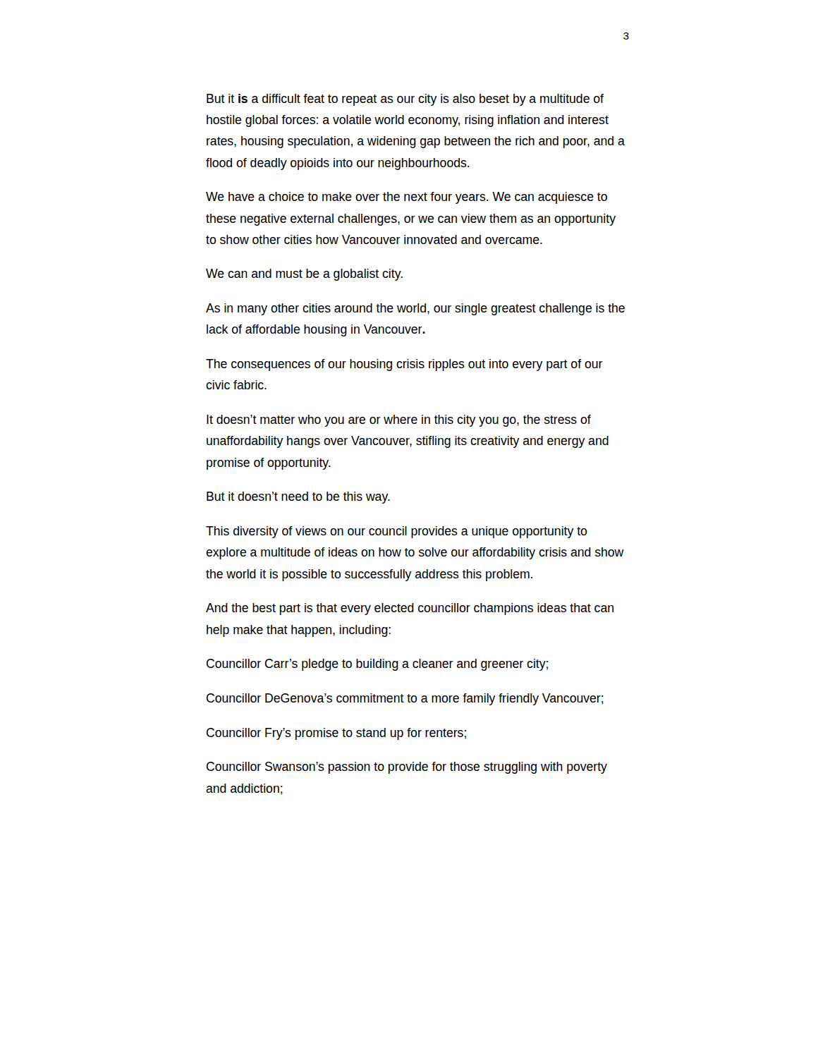3
But it is a difficult feat to repeat as our city is also beset by a multitude of hostile global forces: a volatile world economy, rising inflation and interest rates, housing speculation, a widening gap between the rich and poor, and a flood of deadly opioids into our neighbourhoods.
We have a choice to make over the next four years. We can acquiesce to these negative external challenges, or we can view them as an opportunity to show other cities how Vancouver innovated and overcame.
We can and must be a globalist city.
As in many other cities around the world, our single greatest challenge is the lack of affordable housing in Vancouver.
The consequences of our housing crisis ripples out into every part of our civic fabric.
It doesn’t matter who you are or where in this city you go, the stress of unaffordability hangs over Vancouver, stifling its creativity and energy and promise of opportunity.
But it doesn’t need to be this way.
This diversity of views on our council provides a unique opportunity to explore a multitude of ideas on how to solve our affordability crisis and show the world it is possible to successfully address this problem.
And the best part is that every elected councillor champions ideas that can help make that happen, including:
Councillor Carr’s pledge to building a cleaner and greener city;
Councillor DeGenova’s commitment to a more family friendly Vancouver;
Councillor Fry’s promise to stand up for renters;
Councillor Swanson’s passion to provide for those struggling with poverty and addiction;